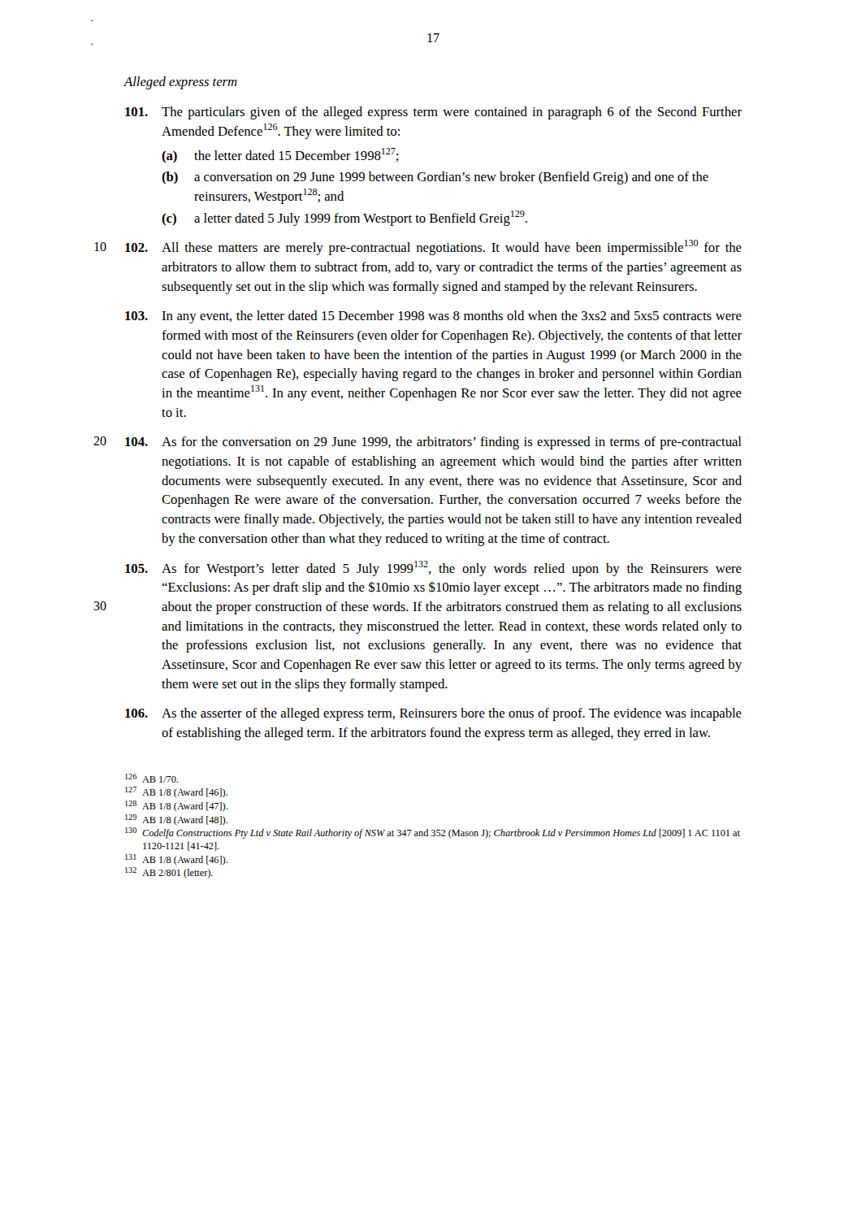·
·
17
Alleged express term
101. The particulars given of the alleged express term were contained in paragraph 6 of the Second Further Amended Defence126. They were limited to:
(a) the letter dated 15 December 1998127;
(b) a conversation on 29 June 1999 between Gordian’s new broker (Benfield Greig) and one of the reinsurers, Westport128; and
(c) a letter dated 5 July 1999 from Westport to Benfield Greig129.
102. 10 All these matters are merely pre-contractual negotiations. It would have been impermissible130 for the arbitrators to allow them to subtract from, add to, vary or contradict the terms of the parties’ agreement as subsequently set out in the slip which was formally signed and stamped by the relevant Reinsurers.
103. In any event, the letter dated 15 December 1998 was 8 months old when the 3xs2 and 5xs5 contracts were formed with most of the Reinsurers (even older for Copenhagen Re). Objectively, the contents of that letter could not have been taken to have been the intention of the parties in August 1999 (or March 2000 in the case of Copenhagen Re), especially having regard to the changes in broker and personnel within Gordian in the meantime131. In any event, neither Copenhagen Re nor Scor ever saw the letter. They did not agree to it.
104. 20 As for the conversation on 29 June 1999, the arbitrators’ finding is expressed in terms of pre-contractual negotiations. It is not capable of establishing an agreement which would bind the parties after written documents were subsequently executed. In any event, there was no evidence that Assetinsure, Scor and Copenhagen Re were aware of the conversation. Further, the conversation occurred 7 weeks before the contracts were finally made. Objectively, the parties would not be taken still to have any intention revealed by the conversation other than what they reduced to writing at the time of contract.
105. As for Westport’s letter dated 5 July 1999132, the only words relied upon by the Reinsurers were “Exclusions: As per draft slip and the $10mio xs $10mio layer except …”. The arbitrators made no finding about the proper construction of these words. If 30 the arbitrators construed them as relating to all exclusions and limitations in the contracts, they misconstrued the letter. Read in context, these words related only to the professions exclusion list, not exclusions generally. In any event, there was no evidence that Assetinsure, Scor and Copenhagen Re ever saw this letter or agreed to its terms. The only terms agreed by them were set out in the slips they formally stamped.
106. As the asserter of the alleged express term, Reinsurers bore the onus of proof. The evidence was incapable of establishing the alleged term. If the arbitrators found the express term as alleged, they erred in law.
126 AB 1/70.
127 AB 1/8 (Award [46]).
128 AB 1/8 (Award [47]).
129 AB 1/8 (Award [48]).
130 Codelfa Constructions Pty Ltd v State Rail Authority of NSW at 347 and 352 (Mason J); Chartbrook Ltd v Persimmon Homes Ltd [2009] 1 AC 1101 at 1120-1121 [41-42].
131 AB 1/8 (Award [46]).
132 AB 2/801 (letter).